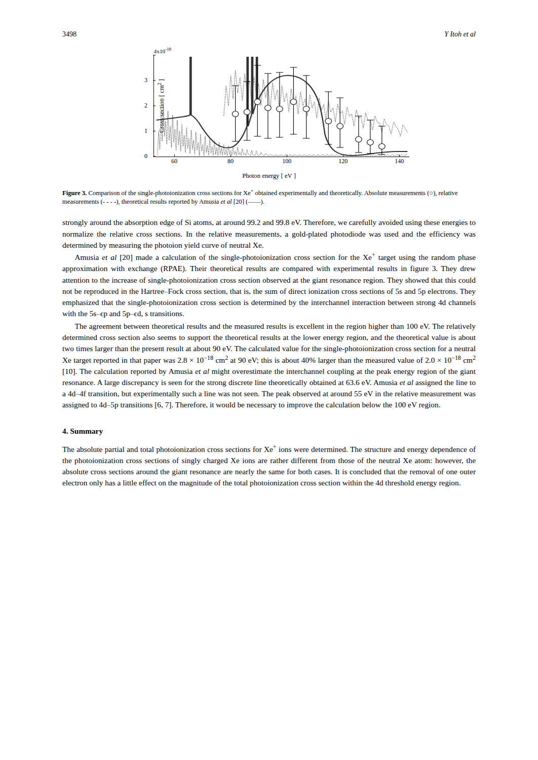3498 Y Itoh et al
4x10-18 3 2 1 0 60 80 100 120 140 Cross section [ cm2 ]
Photon energy [ eV ]
Figure 3. Comparison of the single-photoionization cross sections for Xe+ obtained experimentally and theoretically. Absolute measurements (○), relative measurements (- - - -), theoretical results reported by Amusia et al [20] (——).
strongly around the absorption edge of Si atoms, at around 99.2 and 99.8 eV. Therefore, we carefully avoided using these energies to normalize the relative cross sections. In the relative measurements, a gold-plated photodiode was used and the efficiency was determined by measuring the photoion yield curve of neutral Xe.
Amusia et al [20] made a calculation of the single-photoionization cross section for the Xe+ target using the random phase approximation with exchange (RPAE). Their theoretical results are compared with experimental results in figure 3. They drew attention to the increase of single-photoionization cross section observed at the giant resonance region. They showed that this could not be reproduced in the Hartree–Fock cross section, that is, the sum of direct ionization cross sections of 5s and 5p electrons. They emphasized that the single-photoionization cross section is determined by the interchannel interaction between strong 4d channels with the 5s–ϵp and 5p–ϵd, s transitions.
The agreement between theoretical results and the measured results is excellent in the region higher than 100 eV. The relatively determined cross section also seems to support the theoretical results at the lower energy region, and the theoretical value is about two times larger than the present result at about 90 eV. The calculated value for the single-photoionization cross section for a neutral Xe target reported in that paper was 2.8 × 10−18 cm2 at 90 eV; this is about 40% larger than the measured value of 2.0 × 10−18 cm2 [10]. The calculation reported by Amusia et al might overestimate the interchannel coupling at the peak energy region of the giant resonance. A large discrepancy is seen for the strong discrete line theoretically obtained at 63.6 eV. Amusia et al assigned the line to a 4d–4f transition, but experimentally such a line was not seen. The peak observed at around 55 eV in the relative measurement was assigned to 4d–5p transitions [6, 7]. Therefore, it would be necessary to improve the calculation below the 100 eV region.
4. Summary
The absolute partial and total photoionization cross sections for Xe+ ions were determined. The structure and energy dependence of the photoionization cross sections of singly charged Xe ions are rather different from those of the neutral Xe atom: however, the absolute cross sections around the giant resonance are nearly the same for both cases. It is concluded that the removal of one outer electron only has a little effect on the magnitude of the total photoionization cross section within the 4d threshold energy region.